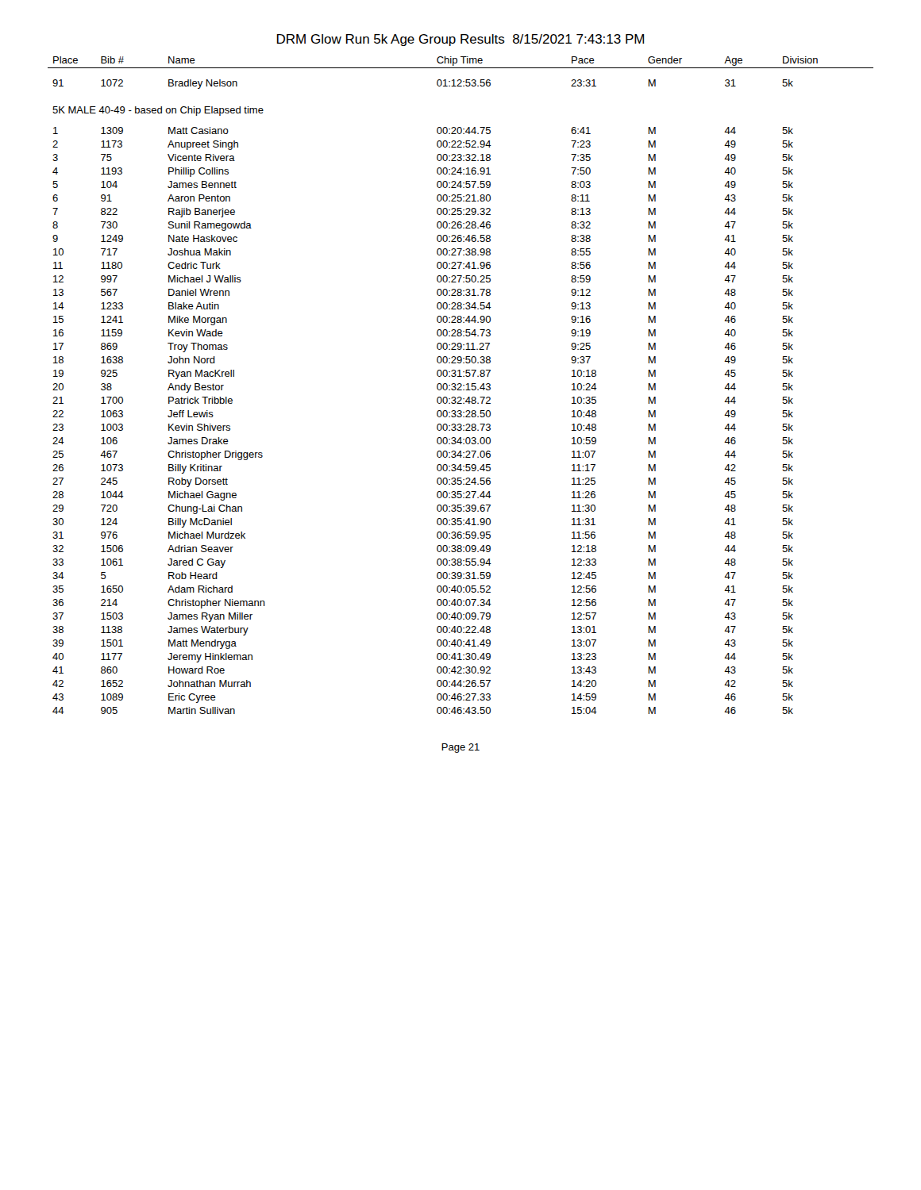DRM Glow Run 5k Age Group Results 8/15/2021 7:43:13 PM
| Place | Bib # | Name | Chip Time | Pace | Gender | Age | Division |
| --- | --- | --- | --- | --- | --- | --- | --- |
| 91 | 1072 | Bradley Nelson | 01:12:53.56 | 23:31 | M | 31 | 5k |
| 5K MALE 40-49 - based on Chip Elapsed time |
| 1 | 1309 | Matt Casiano | 00:20:44.75 | 6:41 | M | 44 | 5k |
| 2 | 1173 | Anupreet Singh | 00:22:52.94 | 7:23 | M | 49 | 5k |
| 3 | 75 | Vicente Rivera | 00:23:32.18 | 7:35 | M | 49 | 5k |
| 4 | 1193 | Phillip Collins | 00:24:16.91 | 7:50 | M | 40 | 5k |
| 5 | 104 | James Bennett | 00:24:57.59 | 8:03 | M | 49 | 5k |
| 6 | 91 | Aaron Penton | 00:25:21.80 | 8:11 | M | 43 | 5k |
| 7 | 822 | Rajib Banerjee | 00:25:29.32 | 8:13 | M | 44 | 5k |
| 8 | 730 | Sunil Ramegowda | 00:26:28.46 | 8:32 | M | 47 | 5k |
| 9 | 1249 | Nate Haskovec | 00:26:46.58 | 8:38 | M | 41 | 5k |
| 10 | 717 | Joshua Makin | 00:27:38.98 | 8:55 | M | 40 | 5k |
| 11 | 1180 | Cedric Turk | 00:27:41.96 | 8:56 | M | 44 | 5k |
| 12 | 997 | Michael J Wallis | 00:27:50.25 | 8:59 | M | 47 | 5k |
| 13 | 567 | Daniel Wrenn | 00:28:31.78 | 9:12 | M | 48 | 5k |
| 14 | 1233 | Blake Autin | 00:28:34.54 | 9:13 | M | 40 | 5k |
| 15 | 1241 | Mike Morgan | 00:28:44.90 | 9:16 | M | 46 | 5k |
| 16 | 1159 | Kevin Wade | 00:28:54.73 | 9:19 | M | 40 | 5k |
| 17 | 869 | Troy Thomas | 00:29:11.27 | 9:25 | M | 46 | 5k |
| 18 | 1638 | John Nord | 00:29:50.38 | 9:37 | M | 49 | 5k |
| 19 | 925 | Ryan MacKrell | 00:31:57.87 | 10:18 | M | 45 | 5k |
| 20 | 38 | Andy Bestor | 00:32:15.43 | 10:24 | M | 44 | 5k |
| 21 | 1700 | Patrick Tribble | 00:32:48.72 | 10:35 | M | 44 | 5k |
| 22 | 1063 | Jeff Lewis | 00:33:28.50 | 10:48 | M | 49 | 5k |
| 23 | 1003 | Kevin Shivers | 00:33:28.73 | 10:48 | M | 44 | 5k |
| 24 | 106 | James Drake | 00:34:03.00 | 10:59 | M | 46 | 5k |
| 25 | 467 | Christopher Driggers | 00:34:27.06 | 11:07 | M | 44 | 5k |
| 26 | 1073 | Billy Kritinar | 00:34:59.45 | 11:17 | M | 42 | 5k |
| 27 | 245 | Roby Dorsett | 00:35:24.56 | 11:25 | M | 45 | 5k |
| 28 | 1044 | Michael Gagne | 00:35:27.44 | 11:26 | M | 45 | 5k |
| 29 | 720 | Chung-Lai Chan | 00:35:39.67 | 11:30 | M | 48 | 5k |
| 30 | 124 | Billy McDaniel | 00:35:41.90 | 11:31 | M | 41 | 5k |
| 31 | 976 | Michael Murdzek | 00:36:59.95 | 11:56 | M | 48 | 5k |
| 32 | 1506 | Adrian Seaver | 00:38:09.49 | 12:18 | M | 44 | 5k |
| 33 | 1061 | Jared C Gay | 00:38:55.94 | 12:33 | M | 48 | 5k |
| 34 | 5 | Rob Heard | 00:39:31.59 | 12:45 | M | 47 | 5k |
| 35 | 1650 | Adam Richard | 00:40:05.52 | 12:56 | M | 41 | 5k |
| 36 | 214 | Christopher Niemann | 00:40:07.34 | 12:56 | M | 47 | 5k |
| 37 | 1503 | James Ryan Miller | 00:40:09.79 | 12:57 | M | 43 | 5k |
| 38 | 1138 | James Waterbury | 00:40:22.48 | 13:01 | M | 47 | 5k |
| 39 | 1501 | Matt Mendryga | 00:40:41.49 | 13:07 | M | 43 | 5k |
| 40 | 1177 | Jeremy Hinkleman | 00:41:30.49 | 13:23 | M | 44 | 5k |
| 41 | 860 | Howard Roe | 00:42:30.92 | 13:43 | M | 43 | 5k |
| 42 | 1652 | Johnathan Murrah | 00:44:26.57 | 14:20 | M | 42 | 5k |
| 43 | 1089 | Eric Cyree | 00:46:27.33 | 14:59 | M | 46 | 5k |
| 44 | 905 | Martin Sullivan | 00:46:43.50 | 15:04 | M | 46 | 5k |
Page 21